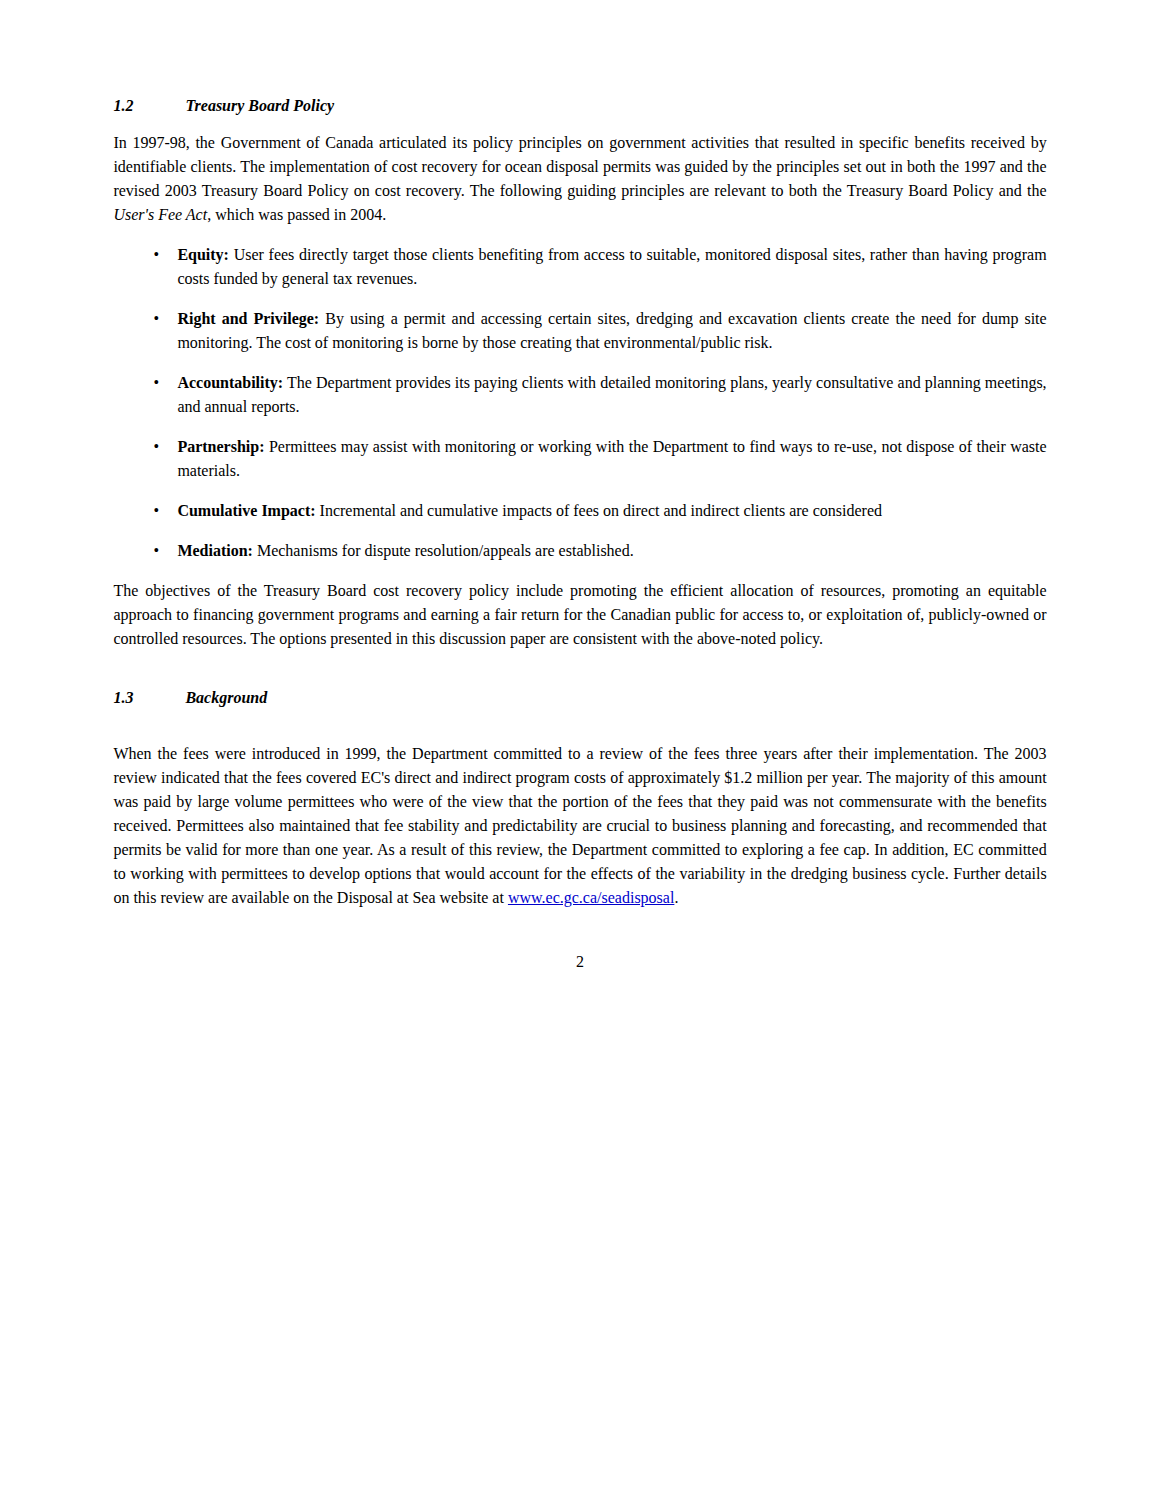1.2 Treasury Board Policy
In 1997-98, the Government of Canada articulated its policy principles on government activities that resulted in specific benefits received by identifiable clients. The implementation of cost recovery for ocean disposal permits was guided by the principles set out in both the 1997 and the revised 2003 Treasury Board Policy on cost recovery. The following guiding principles are relevant to both the Treasury Board Policy and the User's Fee Act, which was passed in 2004.
Equity: User fees directly target those clients benefiting from access to suitable, monitored disposal sites, rather than having program costs funded by general tax revenues.
Right and Privilege: By using a permit and accessing certain sites, dredging and excavation clients create the need for dump site monitoring. The cost of monitoring is borne by those creating that environmental/public risk.
Accountability: The Department provides its paying clients with detailed monitoring plans, yearly consultative and planning meetings, and annual reports.
Partnership: Permittees may assist with monitoring or working with the Department to find ways to re-use, not dispose of their waste materials.
Cumulative Impact: Incremental and cumulative impacts of fees on direct and indirect clients are considered
Mediation: Mechanisms for dispute resolution/appeals are established.
The objectives of the Treasury Board cost recovery policy include promoting the efficient allocation of resources, promoting an equitable approach to financing government programs and earning a fair return for the Canadian public for access to, or exploitation of, publicly-owned or controlled resources. The options presented in this discussion paper are consistent with the above-noted policy.
1.3 Background
When the fees were introduced in 1999, the Department committed to a review of the fees three years after their implementation. The 2003 review indicated that the fees covered EC's direct and indirect program costs of approximately $1.2 million per year. The majority of this amount was paid by large volume permittees who were of the view that the portion of the fees that they paid was not commensurate with the benefits received. Permittees also maintained that fee stability and predictability are crucial to business planning and forecasting, and recommended that permits be valid for more than one year. As a result of this review, the Department committed to exploring a fee cap. In addition, EC committed to working with permittees to develop options that would account for the effects of the variability in the dredging business cycle. Further details on this review are available on the Disposal at Sea website at www.ec.gc.ca/seadisposal.
2